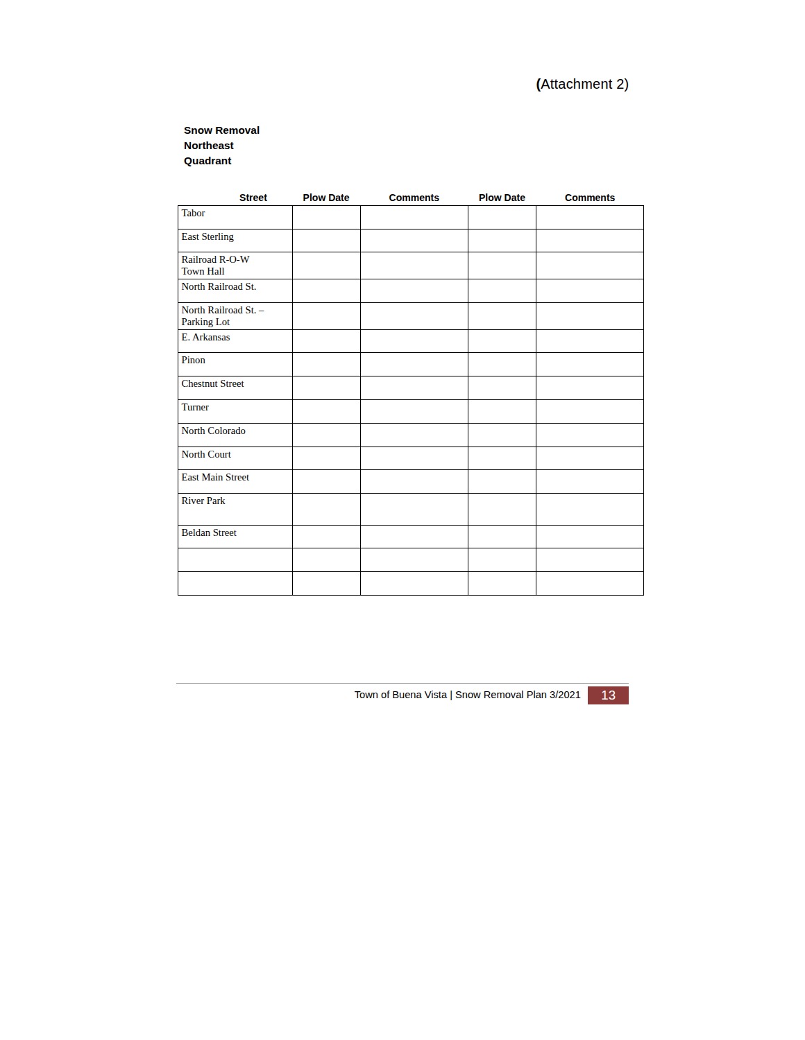(Attachment 2)
Snow Removal
Northeast
Quadrant
| Street | Plow Date | Comments | Plow Date | Comments |
| --- | --- | --- | --- | --- |
| Tabor | | | | |
| East Sterling | | | | |
| Railroad R-O-W Town Hall | | | | |
| North Railroad St. | | | | |
| North Railroad St. – Parking Lot | | | | |
| E. Arkansas | | | | |
| Pinon | | | | |
| Chestnut Street | | | | |
| Turner | | | | |
| North Colorado | | | | |
| North Court | | | | |
| East Main Street | | | | |
| River Park | | | | |
| Beldan Street | | | | |
Town of Buena Vista | Snow Removal Plan 3/2021
13